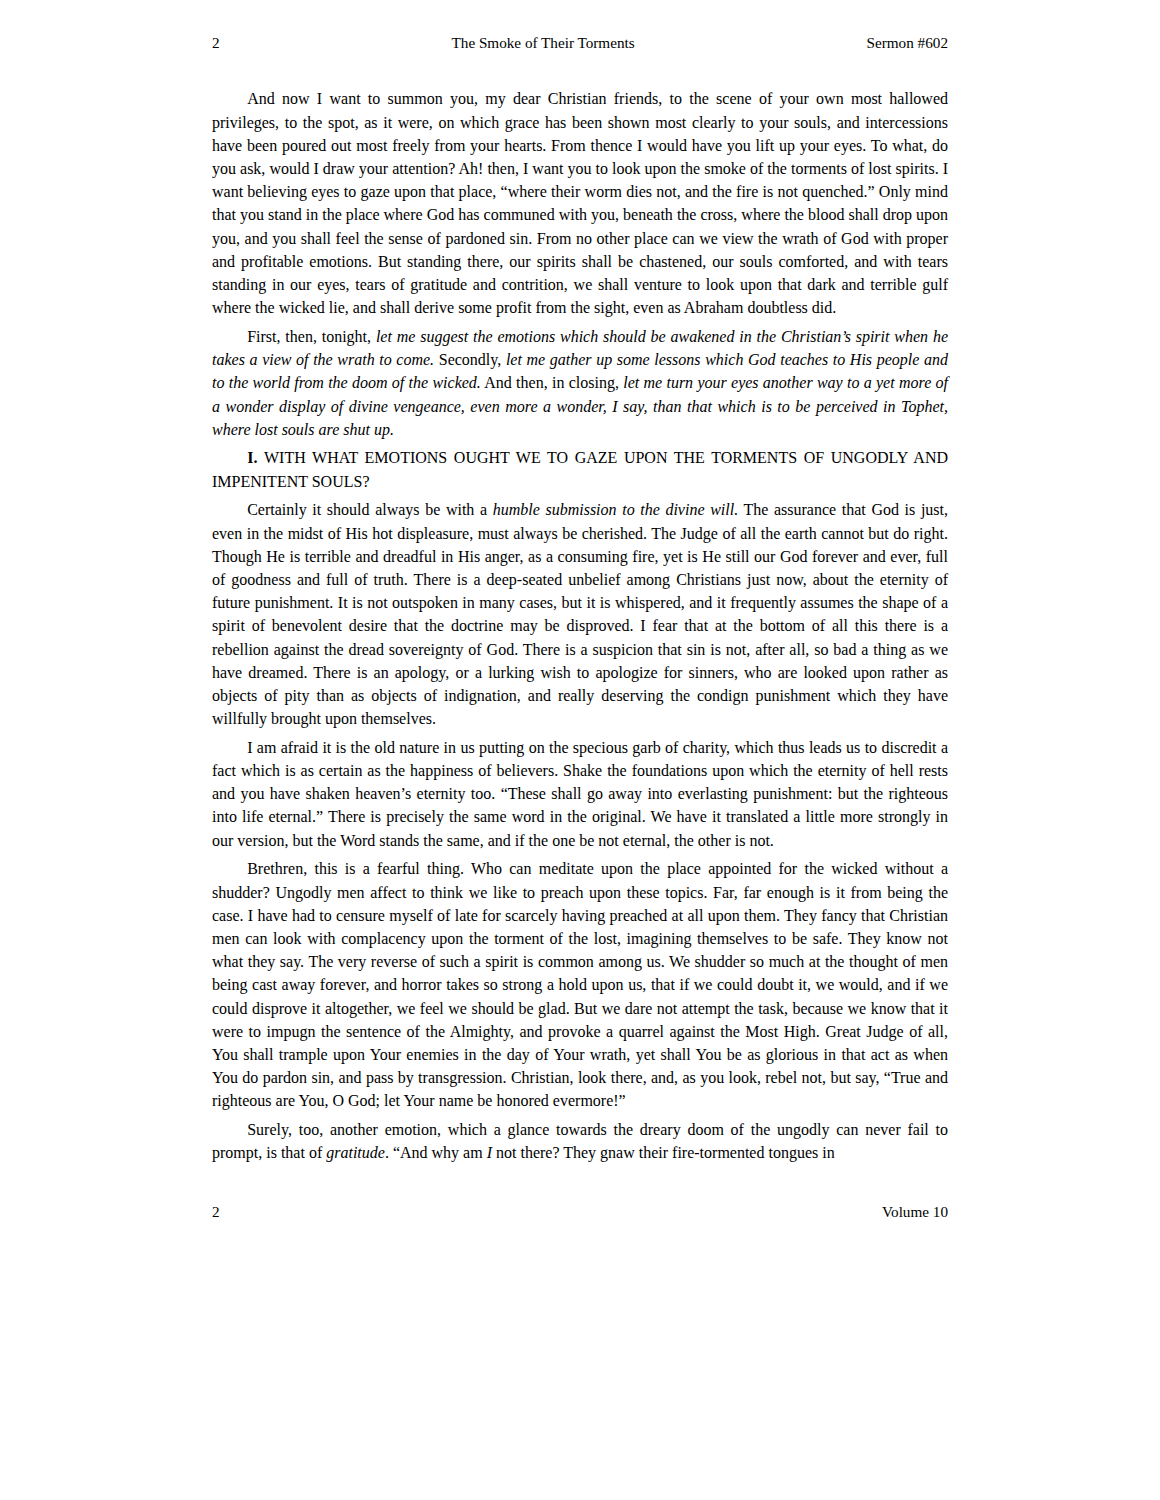2 The Smoke of Their Torments Sermon #602
And now I want to summon you, my dear Christian friends, to the scene of your own most hallowed privileges, to the spot, as it were, on which grace has been shown most clearly to your souls, and intercessions have been poured out most freely from your hearts. From thence I would have you lift up your eyes. To what, do you ask, would I draw your attention? Ah! then, I want you to look upon the smoke of the torments of lost spirits. I want believing eyes to gaze upon that place, “where their worm dies not, and the fire is not quenched.” Only mind that you stand in the place where God has communed with you, beneath the cross, where the blood shall drop upon you, and you shall feel the sense of pardoned sin. From no other place can we view the wrath of God with proper and profitable emotions. But standing there, our spirits shall be chastened, our souls comforted, and with tears standing in our eyes, tears of gratitude and contrition, we shall venture to look upon that dark and terrible gulf where the wicked lie, and shall derive some profit from the sight, even as Abraham doubtless did.
First, then, tonight, let me suggest the emotions which should be awakened in the Christian’s spirit when he takes a view of the wrath to come. Secondly, let me gather up some lessons which God teaches to His people and to the world from the doom of the wicked. And then, in closing, let me turn your eyes another way to a yet more of a wonder display of divine vengeance, even more a wonder, I say, than that which is to be perceived in Tophet, where lost souls are shut up.
I. WITH WHAT EMOTIONS OUGHT WE TO GAZE UPON THE TORMENTS OF UNGODLY AND IMPENITENT SOULS?
Certainly it should always be with a humble submission to the divine will. The assurance that God is just, even in the midst of His hot displeasure, must always be cherished. The Judge of all the earth cannot but do right. Though He is terrible and dreadful in His anger, as a consuming fire, yet is He still our God forever and ever, full of goodness and full of truth. There is a deep-seated unbelief among Christians just now, about the eternity of future punishment. It is not outspoken in many cases, but it is whispered, and it frequently assumes the shape of a spirit of benevolent desire that the doctrine may be disproved. I fear that at the bottom of all this there is a rebellion against the dread sovereignty of God. There is a suspicion that sin is not, after all, so bad a thing as we have dreamed. There is an apology, or a lurking wish to apologize for sinners, who are looked upon rather as objects of pity than as objects of indignation, and really deserving the condign punishment which they have willfully brought upon themselves.
I am afraid it is the old nature in us putting on the specious garb of charity, which thus leads us to discredit a fact which is as certain as the happiness of believers. Shake the foundations upon which the eternity of hell rests and you have shaken heaven’s eternity too. “These shall go away into everlasting punishment: but the righteous into life eternal.” There is precisely the same word in the original. We have it translated a little more strongly in our version, but the Word stands the same, and if the one be not eternal, the other is not.
Brethren, this is a fearful thing. Who can meditate upon the place appointed for the wicked without a shudder? Ungodly men affect to think we like to preach upon these topics. Far, far enough is it from being the case. I have had to censure myself of late for scarcely having preached at all upon them. They fancy that Christian men can look with complacency upon the torment of the lost, imagining themselves to be safe. They know not what they say. The very reverse of such a spirit is common among us. We shudder so much at the thought of men being cast away forever, and horror takes so strong a hold upon us, that if we could doubt it, we would, and if we could disprove it altogether, we feel we should be glad. But we dare not attempt the task, because we know that it were to impugn the sentence of the Almighty, and provoke a quarrel against the Most High. Great Judge of all, You shall trample upon Your enemies in the day of Your wrath, yet shall You be as glorious in that act as when You do pardon sin, and pass by transgression. Christian, look there, and, as you look, rebel not, but say, “True and righteous are You, O God; let Your name be honored evermore!”
Surely, too, another emotion, which a glance towards the dreary doom of the ungodly can never fail to prompt, is that of gratitude. “And why am I not there? They gnaw their fire-tormented tongues in
2 Volume 10